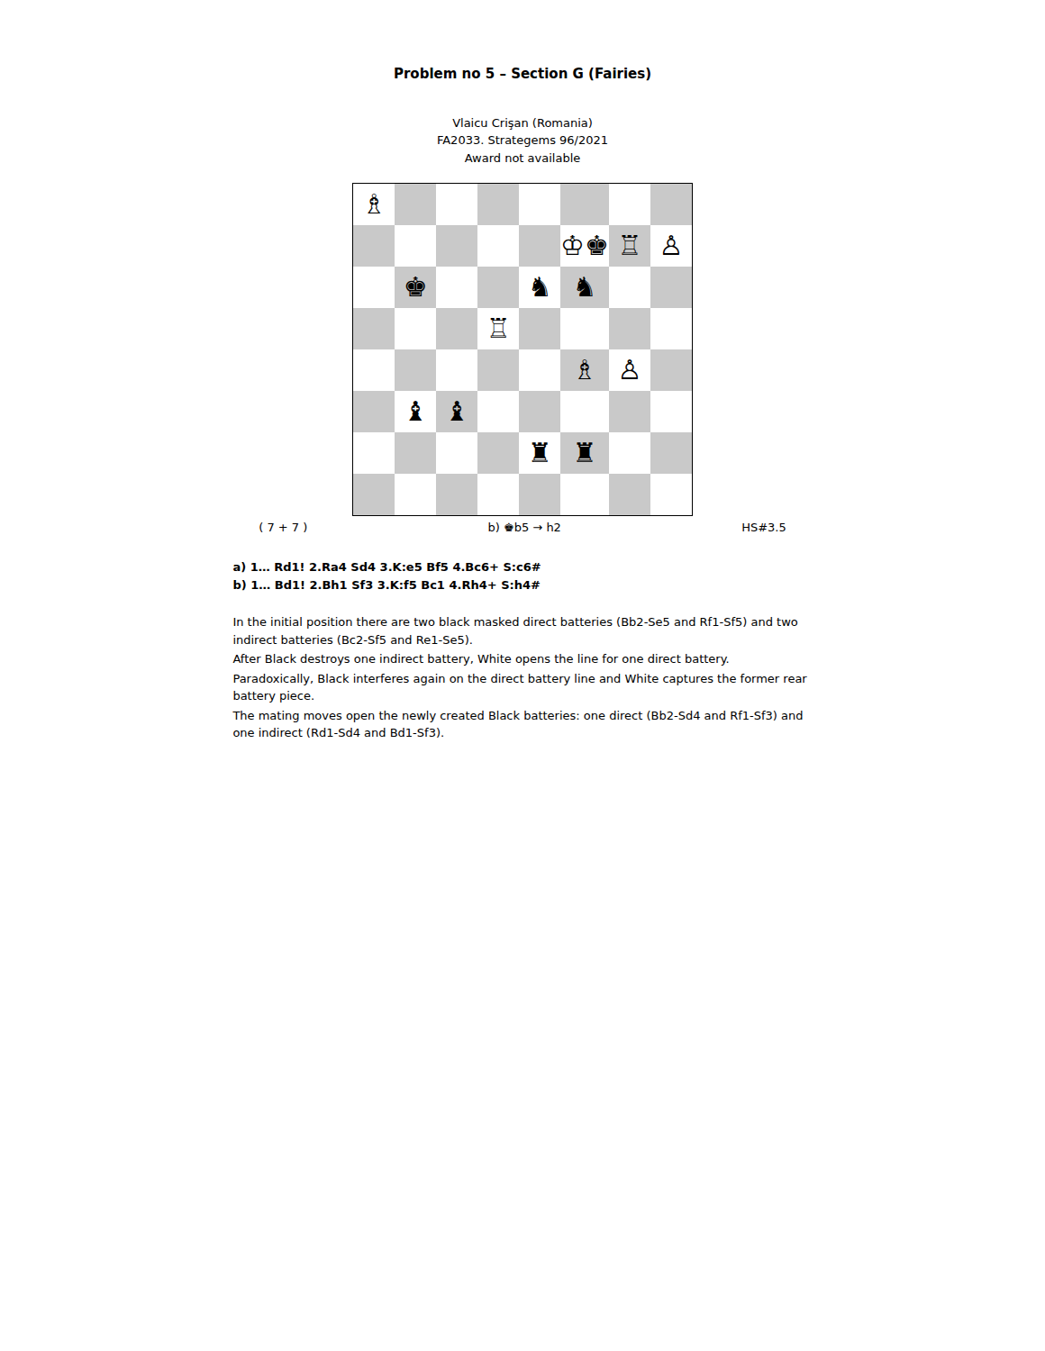Problem no 5 – Section G (Fairies)
Vlaicu Crişan (Romania)
FA2033. Strategems 96/2021
Award not available
| ♗ | | | | | | | |
| | | | | | ♔♚ | ♖ | ♙ |
| | ♚ | | | ♞ | ♞ | | |
| | | | ♖ | | | | |
| | | | | | ♗ | ♙ | |
| | ♝ | ♝ | | | | | |
| | | | | ♜ | ♜ | | |
( 7 + 7 )
b) ♚b5 → h2
HS#3.5
a) 1… Rd1! 2.Ra4 Sd4 3.K:e5 Bf5 4.Bc6+ S:c6#
b) 1… Bd1! 2.Bh1 Sf3 3.K:f5 Bc1 4.Rh4+ S:h4#
In the initial position there are two black masked direct batteries (Bb2-Se5 and Rf1-Sf5) and two indirect batteries (Bc2-Sf5 and Re1-Se5).
After Black destroys one indirect battery, White opens the line for one direct battery.
Paradoxically, Black interferes again on the direct battery line and White captures the former rear battery piece.
The mating moves open the newly created Black batteries: one direct (Bb2-Sd4 and Rf1-Sf3) and one indirect (Rd1-Sd4 and Bd1-Sf3).